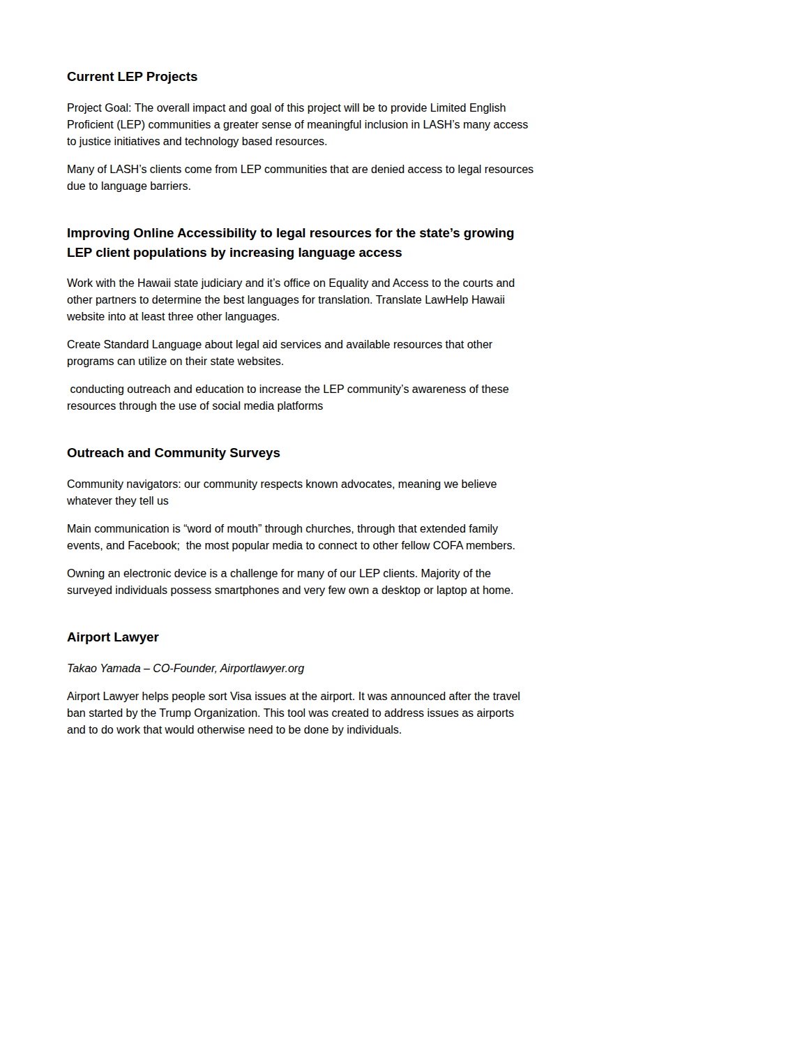Current LEP Projects
Project Goal: The overall impact and goal of this project will be to provide Limited English Proficient (LEP) communities a greater sense of meaningful inclusion in LASH’s many access to justice initiatives and technology based resources.
Many of LASH’s clients come from LEP communities that are denied access to legal resources due to language barriers.
Improving Online Accessibility to legal resources for the state’s growing LEP client populations by increasing language access
Work with the Hawaii state judiciary and it’s office on Equality and Access to the courts and other partners to determine the best languages for translation. Translate LawHelp Hawaii website into at least three other languages.
Create Standard Language about legal aid services and available resources that other programs can utilize on their state websites.
conducting outreach and education to increase the LEP community’s awareness of these resources through the use of social media platforms
Outreach and Community Surveys
Community navigators: our community respects known advocates, meaning we believe whatever they tell us
Main communication is “word of mouth” through churches, through that extended family events, and Facebook; the most popular media to connect to other fellow COFA members.
Owning an electronic device is a challenge for many of our LEP clients. Majority of the surveyed individuals possess smartphones and very few own a desktop or laptop at home.
Airport Lawyer
Takao Yamada – CO-Founder, Airportlawyer.org
Airport Lawyer helps people sort Visa issues at the airport. It was announced after the travel ban started by the Trump Organization. This tool was created to address issues as airports and to do work that would otherwise need to be done by individuals.